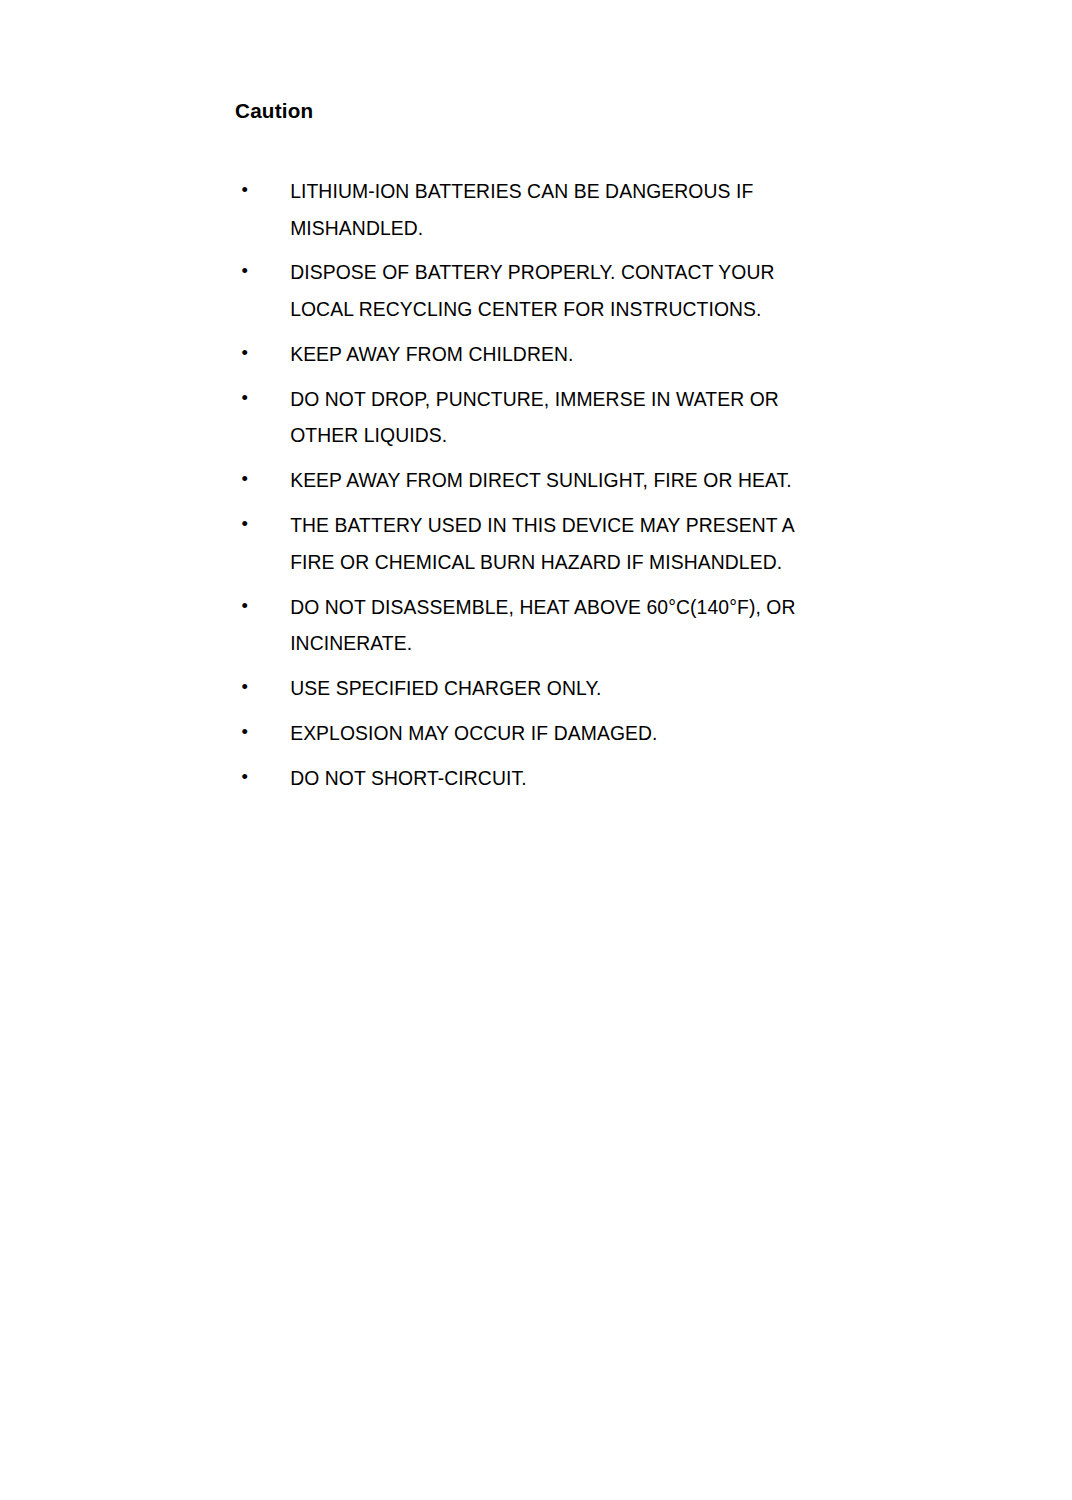Caution
LITHIUM-ION BATTERIES CAN BE DANGEROUS IF MISHANDLED.
DISPOSE OF BATTERY PROPERLY. CONTACT YOUR LOCAL RECYCLING CENTER FOR INSTRUCTIONS.
KEEP AWAY FROM CHILDREN.
DO NOT DROP, PUNCTURE, IMMERSE IN WATER OR OTHER LIQUIDS.
KEEP AWAY FROM DIRECT SUNLIGHT, FIRE OR HEAT.
THE BATTERY USED IN THIS DEVICE MAY PRESENT A FIRE OR CHEMICAL BURN HAZARD IF MISHANDLED.
DO NOT DISASSEMBLE, HEAT ABOVE 60°C(140°F), OR INCINERATE.
USE SPECIFIED CHARGER ONLY.
EXPLOSION MAY OCCUR IF DAMAGED.
DO NOT SHORT-CIRCUIT.